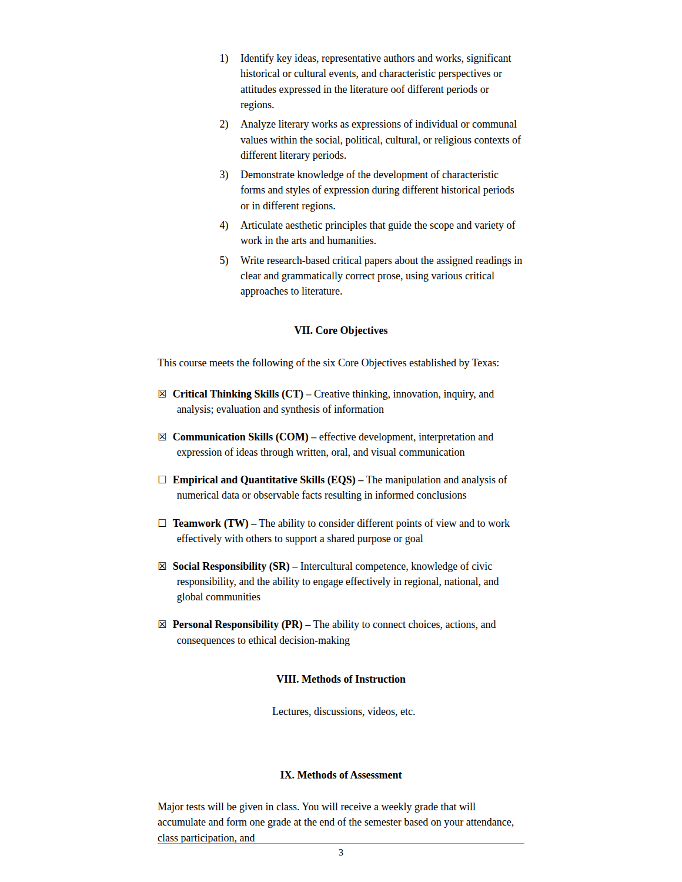Identify key ideas, representative authors and works, significant historical or cultural events, and characteristic perspectives or attitudes expressed in the literature oof different periods or regions.
Analyze literary works as expressions of individual or communal values within the social, political, cultural, or religious contexts of different literary periods.
Demonstrate knowledge of the development of characteristic forms and styles of expression during different historical periods or in different regions.
Articulate aesthetic principles that guide the scope and variety of work in the arts and humanities.
Write research-based critical papers about the assigned readings in clear and grammatically correct prose, using various critical approaches to literature.
VII. Core Objectives
This course meets the following of the six Core Objectives established by Texas:
☒ Critical Thinking Skills (CT) – Creative thinking, innovation, inquiry, and analysis; evaluation and synthesis of information
☒ Communication Skills (COM) – effective development, interpretation and expression of ideas through written, oral, and visual communication
☐ Empirical and Quantitative Skills (EQS) – The manipulation and analysis of numerical data or observable facts resulting in informed conclusions
☐ Teamwork (TW) – The ability to consider different points of view and to work effectively with others to support a shared purpose or goal
☒ Social Responsibility (SR) – Intercultural competence, knowledge of civic responsibility, and the ability to engage effectively in regional, national, and global communities
☒ Personal Responsibility (PR) – The ability to connect choices, actions, and consequences to ethical decision-making
VIII. Methods of Instruction
Lectures, discussions, videos, etc.
IX. Methods of Assessment
Major tests will be given in class. You will receive a weekly grade that will accumulate and form one grade at the end of the semester based on your attendance, class participation, and
3